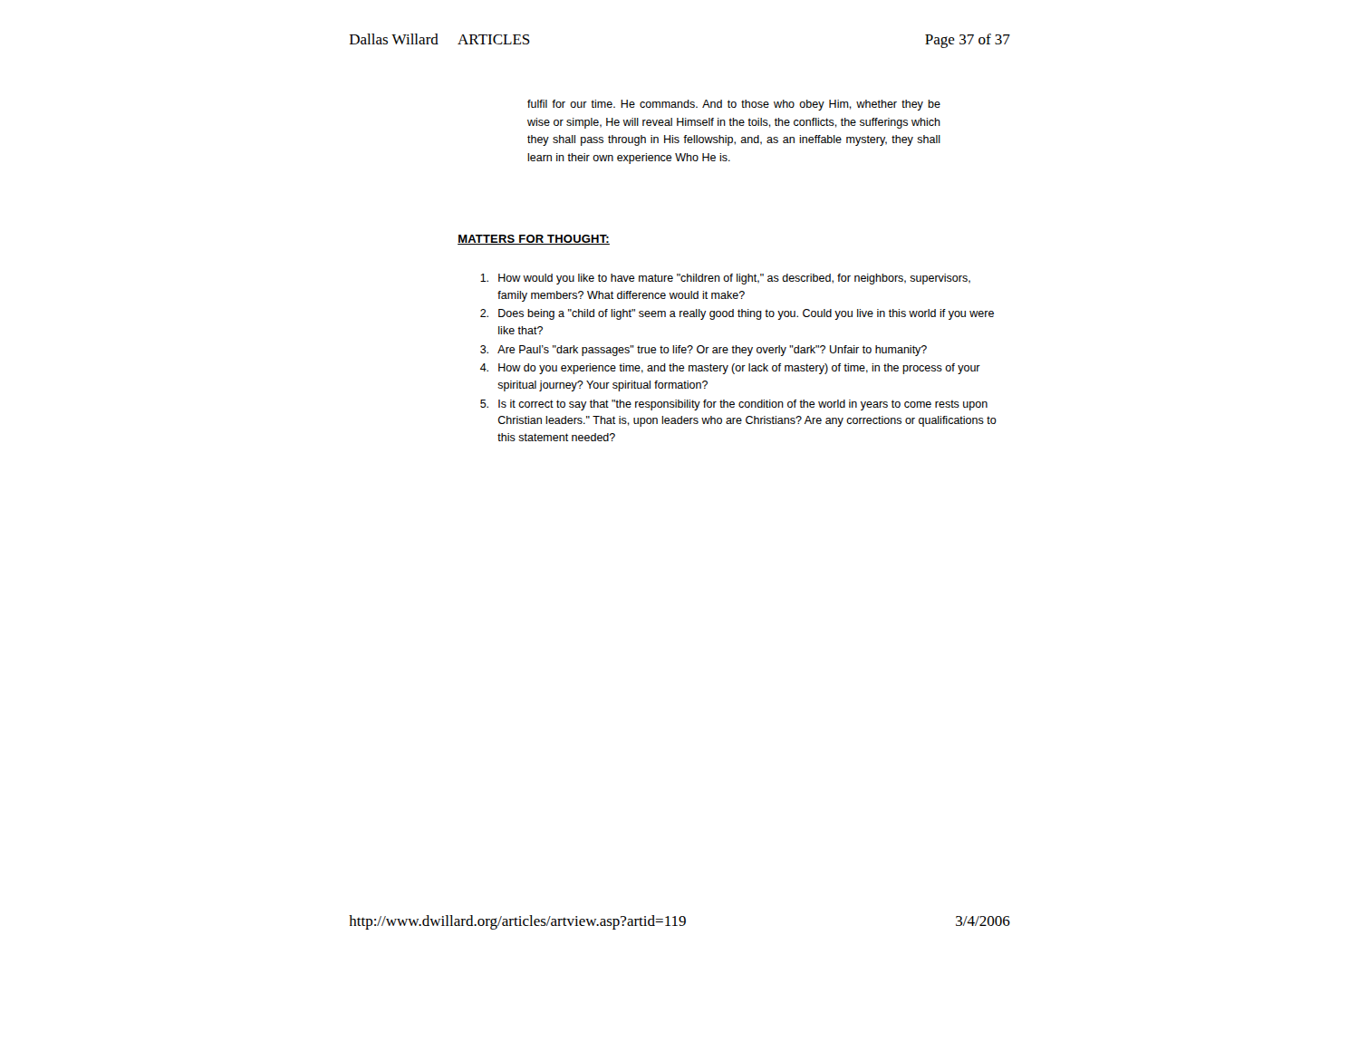Dallas Willard ARTICLES
Page 37 of 37
fulfil for our time. He commands. And to those who obey Him, whether they be wise or simple, He will reveal Himself in the toils, the conflicts, the sufferings which they shall pass through in His fellowship, and, as an ineffable mystery, they shall learn in their own experience Who He is.
MATTERS FOR THOUGHT:
How would you like to have mature "children of light," as described, for neighbors, supervisors, family members? What difference would it make?
Does being a "child of light" seem a really good thing to you. Could you live in this world if you were like that?
Are Paul’s "dark passages" true to life? Or are they overly "dark"? Unfair to humanity?
How do you experience time, and the mastery (or lack of mastery) of time, in the process of your spiritual journey? Your spiritual formation?
Is it correct to say that "the responsibility for the condition of the world in years to come rests upon Christian leaders." That is, upon leaders who are Christians? Are any corrections or qualifications to this statement needed?
http://www.dwillard.org/articles/artview.asp?artid=119
3/4/2006